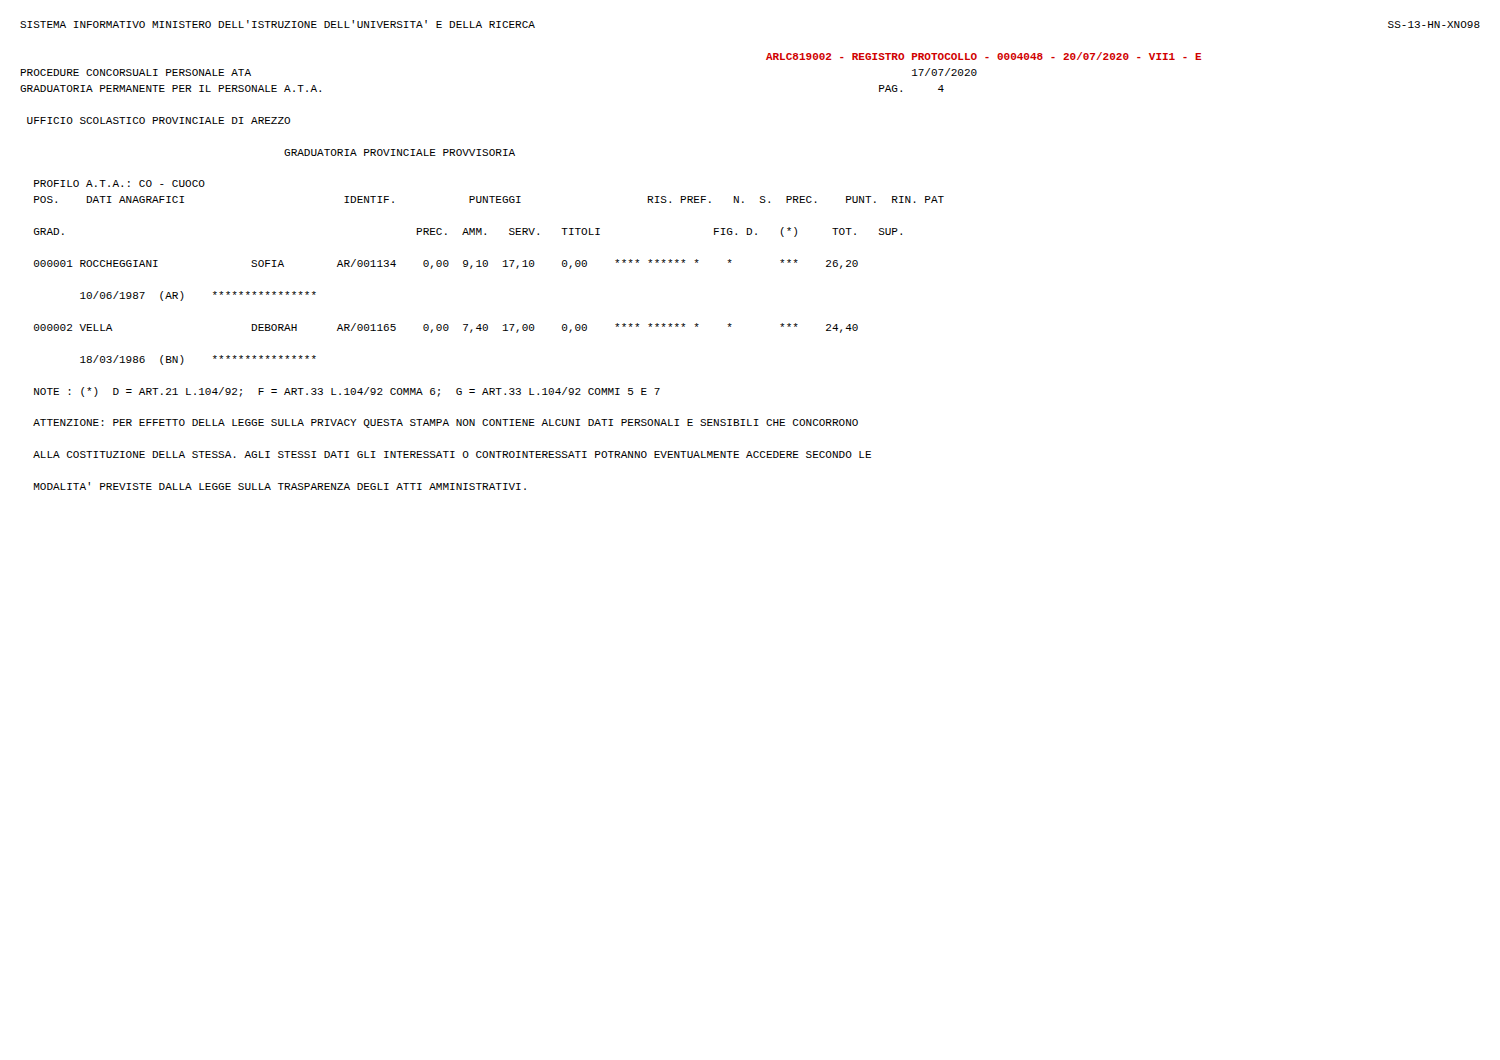SISTEMA INFORMATIVO MINISTERO DELL'ISTRUZIONE DELL'UNIVERSITA' E DELLA RICERCA
SS-13-HN-XNO98
                                                                                                                 ARLC819002 - REGISTRO PROTOCOLLO - 0004048 - 20/07/2020 - VII1 - E
PROCEDURE CONCORSUALI PERSONALE ATA                                                                                                    17/07/2020
GRADUATORIA PERMANENTE PER IL PERSONALE A.T.A.                                                                                    PAG.     4
 UFFICIO SCOLASTICO PROVINCIALE DI AREZZO
                                        GRADUATORIA PROVINCIALE PROVVISORIA
  PROFILO A.T.A.: CO - CUOCO
  POS.    DATI ANAGRAFICI                        IDENTIF.           PUNTEGGI                   RIS. PREF.   N.  S.  PREC.    PUNT.  RIN. PAT

  GRAD.                                                     PREC.  AMM.   SERV.   TITOLI                 FIG. D.   (*)     TOT.   SUP.

  000001 ROCCHEGGIANI              SOFIA        AR/001134    0,00  9,10  17,10    0,00    **** ****** *    *       ***    26,20

         10/06/1987  (AR)    ****************

  000002 VELLA                     DEBORAH      AR/001165    0,00  7,40  17,00    0,00    **** ****** *    *       ***    24,40

         18/03/1986  (BN)    ****************

  NOTE : (*)  D = ART.21 L.104/92;  F = ART.33 L.104/92 COMMA 6;  G = ART.33 L.104/92 COMMI 5 E 7

  ATTENZIONE: PER EFFETTO DELLA LEGGE SULLA PRIVACY QUESTA STAMPA NON CONTIENE ALCUNI DATI PERSONALI E SENSIBILI CHE CONCORRONO

  ALLA COSTITUZIONE DELLA STESSA. AGLI STESSI DATI GLI INTERESSATI O CONTROINTERESSATI POTRANNO EVENTUALMENTE ACCEDERE SECONDO LE

  MODALITA' PREVISTE DALLA LEGGE SULLA TRASPARENZA DEGLI ATTI AMMINISTRATIVI.